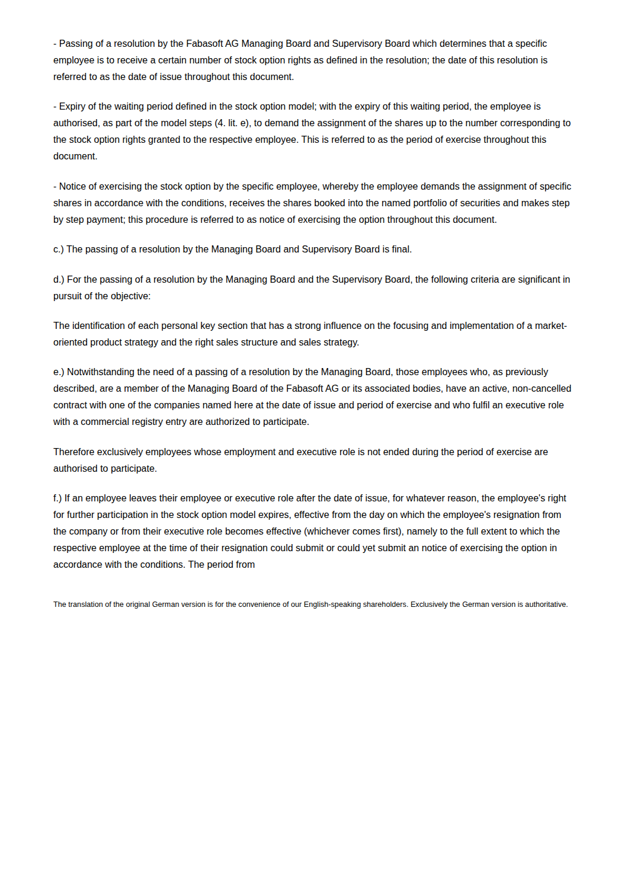- Passing of a resolution by the Fabasoft AG Managing Board and Supervisory Board which determines that a specific employee is to receive a certain number of stock option rights as defined in the resolution; the date of this resolution is referred to as the date of issue throughout this document.
- Expiry of the waiting period defined in the stock option model; with the expiry of this waiting period, the employee is authorised, as part of the model steps (4. lit. e), to demand the assignment of the shares up to the number corresponding to the stock option rights granted to the respective employee. This is referred to as the period of exercise throughout this document.
- Notice of exercising the stock option by the specific employee, whereby the employee demands the assignment of specific shares in accordance with the conditions, receives the shares booked into the named portfolio of securities and makes step by step payment; this procedure is referred to as notice of exercising the option throughout this document.
c.) The passing of a resolution by the Managing Board and Supervisory Board is final.
d.) For the passing of a resolution by the Managing Board and the Supervisory Board, the following criteria are significant in pursuit of the objective:
The identification of each personal key section that has a strong influence on the focusing and implementation of a market-oriented product strategy and the right sales structure and sales strategy.
e.) Notwithstanding the need of a passing of a resolution by the Managing Board, those employees who, as previously described, are a member of the Managing Board of the Fabasoft AG or its associated bodies, have an active, non-cancelled contract with one of the companies named here at the date of issue and period of exercise and who fulfil an executive role with a commercial registry entry are authorized to participate.
Therefore exclusively employees whose employment and executive role is not ended during the period of exercise are authorised to participate.
f.) If an employee leaves their employee or executive role after the date of issue, for whatever reason, the employee's right for further participation in the stock option model expires, effective from the day on which the employee's resignation from the company or from their executive role becomes effective (whichever comes first), namely to the full extent to which the respective employee at the time of their resignation could submit or could yet submit an notice of exercising the option in accordance with the conditions. The period from
The translation of the original German version is for the convenience of our English-speaking shareholders. Exclusively the German version is authoritative.